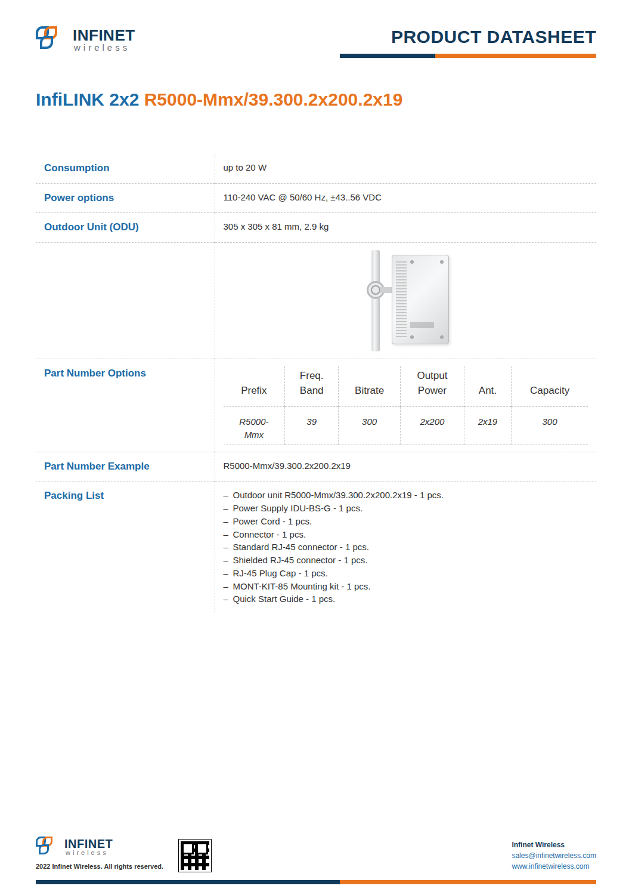INFINET
wireless
Product Datasheet
InfiLINK 2x2 R5000-Mmx/39.300.2x200.2x19
| Consumption | up to 20 W |
| Power options | 110-240 VAC @ 50/60 Hz, ±43..56 VDC |
| Outdoor Unit (ODU) | 305 x 305 x 81 mm, 2.9 kg |
| Part Number Options | / Prefix / Freq. Band / Bitrate / Output Power / Ant. / Capacity / / --- / --- / --- / --- / --- / --- / / R5000- Mmx / 39 / 300 / 2x200 / 2x19 / 300 / |
| Part Number Example | R5000-Mmx/39.300.2x200.2x19 |
| Packing List | Outdoor unit R5000-Mmx/39.300.2x200.2x19 - 1 pcs. Power Supply IDU-BS-G - 1 pcs. Power Cord - 1 pcs. Connector - 1 pcs. Standard RJ-45 connector - 1 pcs. Shielded RJ-45 connector - 1 pcs. RJ-45 Plug Cap - 1 pcs. MONT-KIT-85 Mounting kit - 1 pcs. Quick Start Guide - 1 pcs. |
INFINET
wireless
2022 Infinet Wireless. All rights reserved.
Infinet Wireless
sales@infinetwireless.com
www.infinetwireless.com